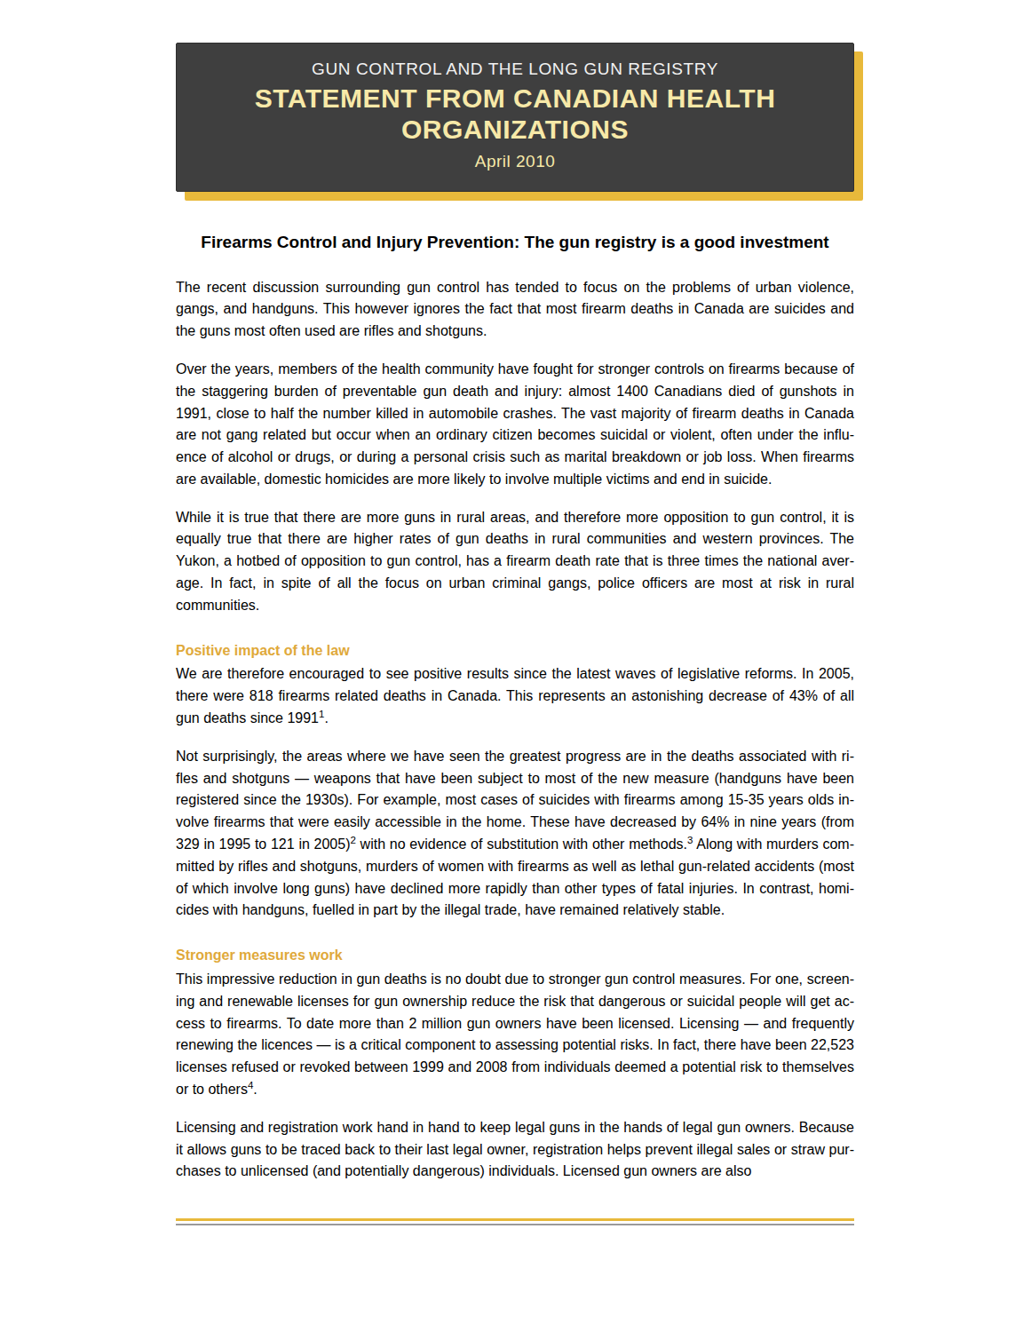GUN CONTROL AND THE LONG GUN REGISTRY
STATEMENT FROM CANADIAN HEALTH ORGANIZATIONS
April 2010
Firearms Control and Injury Prevention: The gun registry is a good investment
The recent discussion surrounding gun control has tended to focus on the problems of urban violence, gangs, and handguns. This however ignores the fact that most firearm deaths in Canada are suicides and the guns most often used are rifles and shotguns.
Over the years, members of the health community have fought for stronger controls on firearms because of the staggering burden of preventable gun death and injury: almost 1400 Canadians died of gunshots in 1991, close to half the number killed in automobile crashes. The vast majority of firearm deaths in Canada are not gang related but occur when an ordinary citizen becomes suicidal or violent, often under the influence of alcohol or drugs, or during a personal crisis such as marital breakdown or job loss. When firearms are available, domestic homicides are more likely to involve multiple victims and end in suicide.
While it is true that there are more guns in rural areas, and therefore more opposition to gun control, it is equally true that there are higher rates of gun deaths in rural communities and western provinces. The Yukon, a hotbed of opposition to gun control, has a firearm death rate that is three times the national average. In fact, in spite of all the focus on urban criminal gangs, police officers are most at risk in rural communities.
Positive impact of the law
We are therefore encouraged to see positive results since the latest waves of legislative reforms. In 2005, there were 818 firearms related deaths in Canada. This represents an astonishing decrease of 43% of all gun deaths since 19911.
Not surprisingly, the areas where we have seen the greatest progress are in the deaths associated with rifles and shotguns — weapons that have been subject to most of the new measure (handguns have been registered since the 1930s). For example, most cases of suicides with firearms among 15-35 years olds involve firearms that were easily accessible in the home. These have decreased by 64% in nine years (from 329 in 1995 to 121 in 2005)2 with no evidence of substitution with other methods.3 Along with murders committed by rifles and shotguns, murders of women with firearms as well as lethal gun-related accidents (most of which involve long guns) have declined more rapidly than other types of fatal injuries. In contrast, homicides with handguns, fuelled in part by the illegal trade, have remained relatively stable.
Stronger measures work
This impressive reduction in gun deaths is no doubt due to stronger gun control measures. For one, screening and renewable licenses for gun ownership reduce the risk that dangerous or suicidal people will get access to firearms. To date more than 2 million gun owners have been licensed. Licensing — and frequently renewing the licences — is a critical component to assessing potential risks. In fact, there have been 22,523 licenses refused or revoked between 1999 and 2008 from individuals deemed a potential risk to themselves or to others4.
Licensing and registration work hand in hand to keep legal guns in the hands of legal gun owners. Because it allows guns to be traced back to their last legal owner, registration helps prevent illegal sales or straw purchases to unlicensed (and potentially dangerous) individuals. Licensed gun owners are also